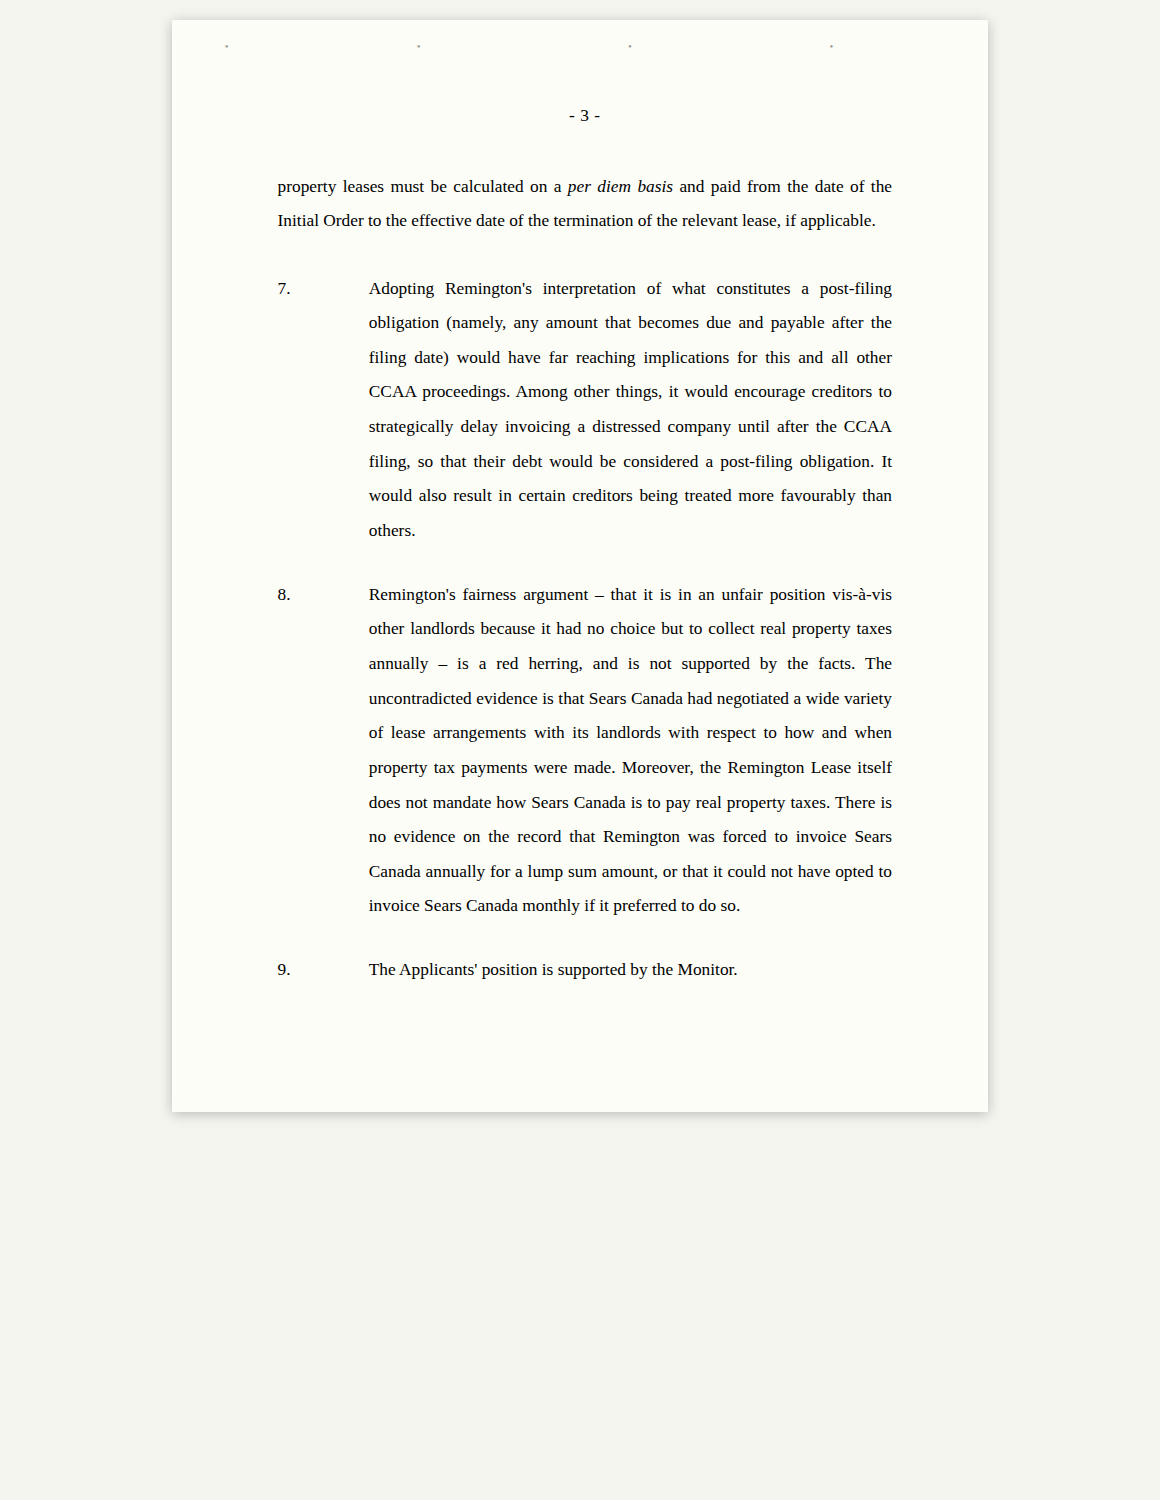• • • •
- 3 -
property leases must be calculated on a per diem basis and paid from the date of the Initial Order to the effective date of the termination of the relevant lease, if applicable.
7.
Adopting Remington's interpretation of what constitutes a post-filing obligation (namely, any amount that becomes due and payable after the filing date) would have far reaching implications for this and all other CCAA proceedings. Among other things, it would encourage creditors to strategically delay invoicing a distressed company until after the CCAA filing, so that their debt would be considered a post-filing obligation. It would also result in certain creditors being treated more favourably than others.
8.
Remington's fairness argument – that it is in an unfair position vis-à-vis other landlords because it had no choice but to collect real property taxes annually – is a red herring, and is not supported by the facts. The uncontradicted evidence is that Sears Canada had negotiated a wide variety of lease arrangements with its landlords with respect to how and when property tax payments were made. Moreover, the Remington Lease itself does not mandate how Sears Canada is to pay real property taxes. There is no evidence on the record that Remington was forced to invoice Sears Canada annually for a lump sum amount, or that it could not have opted to invoice Sears Canada monthly if it preferred to do so.
9.
The Applicants' position is supported by the Monitor.